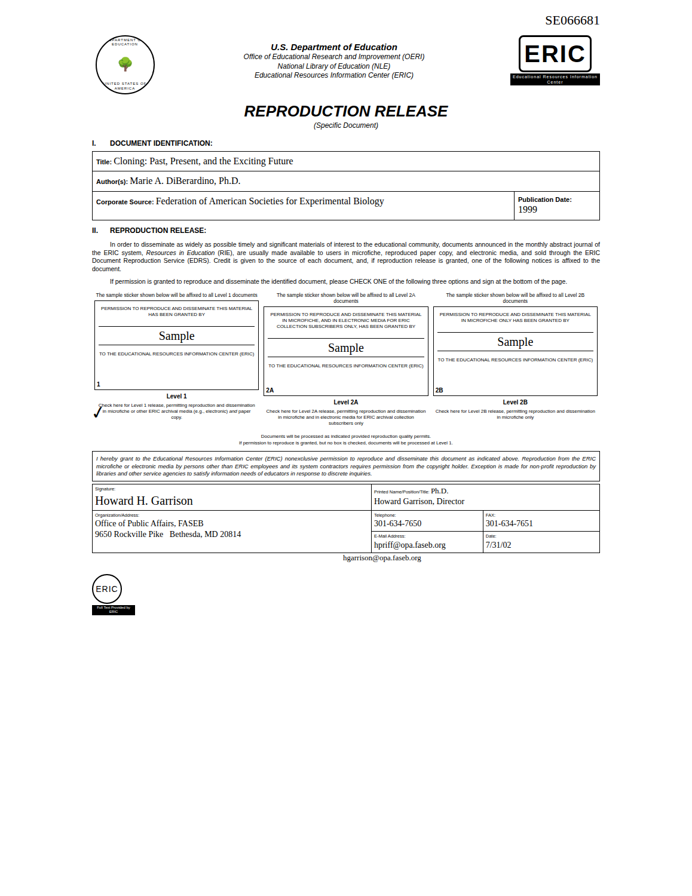SE066681
DEPARTMENT OF EDUCATION
🌳
UNITED STATES OF AMERICA
U.S. Department of Education
Office of Educational Research and Improvement (OERI)
National Library of Education (NLE)
Educational Resources Information Center (ERIC)
ERIC
Educational Resources Information Center
REPRODUCTION RELEASE
(Specific Document)
I. DOCUMENT IDENTIFICATION:
| Title: Cloning: Past, Present, and the Exciting Future |
| Author(s): Marie A. DiBerardino, Ph.D. |
| Corporate Source: Federation of American Societies for Experimental Biology | Publication Date: 1999 |
II. REPRODUCTION RELEASE:
In order to disseminate as widely as possible timely and significant materials of interest to the educational community, documents announced in the monthly abstract journal of the ERIC system, Resources in Education (RIE), are usually made available to users in microfiche, reproduced paper copy, and electronic media, and sold through the ERIC Document Reproduction Service (EDRS). Credit is given to the source of each document, and, if reproduction release is granted, one of the following notices is affixed to the document.
If permission is granted to reproduce and disseminate the identified document, please CHECK ONE of the following three options and sign at the bottom of the page.
The sample sticker shown below will be affixed to all Level 1 documents
PERMISSION TO REPRODUCE AND DISSEMINATE THIS MATERIAL HAS BEEN GRANTED BY
Sample
TO THE EDUCATIONAL RESOURCES INFORMATION CENTER (ERIC)
1
Level 1
✓ Check here for Level 1 release, permitting reproduction and dissemination in microfiche or other ERIC archival media (e.g., electronic) and paper copy.
The sample sticker shown below will be affixed to all Level 2A documents
PERMISSION TO REPRODUCE AND DISSEMINATE THIS MATERIAL IN MICROFICHE, AND IN ELECTRONIC MEDIA FOR ERIC COLLECTION SUBSCRIBERS ONLY, HAS BEEN GRANTED BY
Sample
TO THE EDUCATIONAL RESOURCES INFORMATION CENTER (ERIC)
2A
Level 2A
Check here for Level 2A release, permitting reproduction and dissemination in microfiche and in electronic media for ERIC archival collection subscribers only
The sample sticker shown below will be affixed to all Level 2B documents
PERMISSION TO REPRODUCE AND DISSEMINATE THIS MATERIAL IN MICROFICHE ONLY HAS BEEN GRANTED BY
Sample
TO THE EDUCATIONAL RESOURCES INFORMATION CENTER (ERIC)
2B
Level 2B
Check here for Level 2B release, permitting reproduction and dissemination in microfiche only
Documents will be processed as indicated provided reproduction quality permits.
If permission to reproduce is granted, but no box is checked, documents will be processed at Level 1.
I hereby grant to the Educational Resources Information Center (ERIC) nonexclusive permission to reproduce and disseminate this document as indicated above. Reproduction from the ERIC microfiche or electronic media by persons other than ERIC employees and its system contractors requires permission from the copyright holder. Exception is made for non-profit reproduction by libraries and other service agencies to satisfy information needs of educators in response to discrete inquiries.
| Signature: Howard H. Garrison | Printed Name/Position/Title: Ph.D. Howard Garrison, Director |
| Organization/Address: Office of Public Affairs, FASEB 9650 Rockville Pike Bethesda, MD 20814 | Telephone: 301-634-7650 | FAX: 301-634-7651 |
| E-Mail Address: hpriff@opa.faseb.org | Date: 7/31/02 |
hgarrison@opa.faseb.org
ERIC
Full Text Provided by ERIC